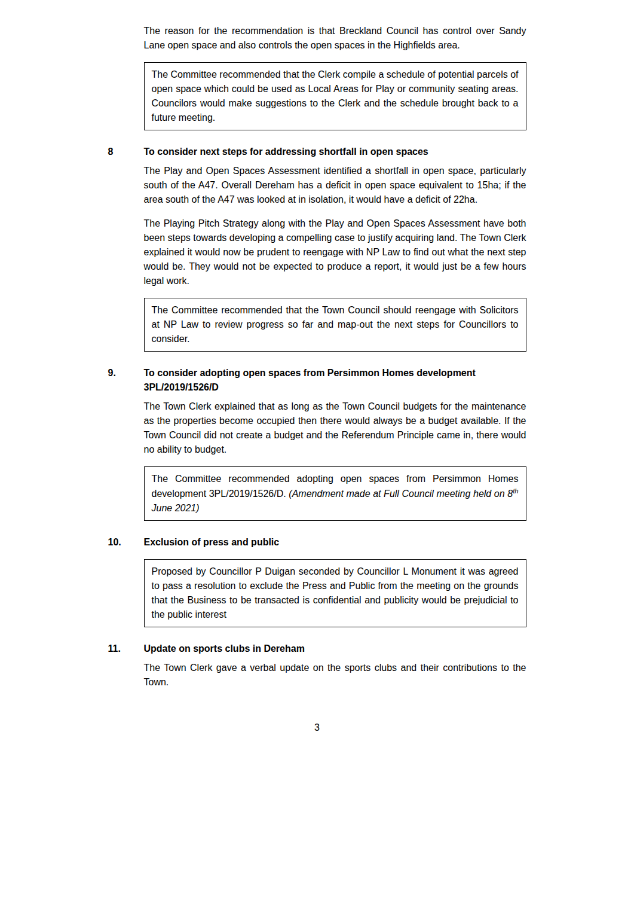The reason for the recommendation is that Breckland Council has control over Sandy Lane open space and also controls the open spaces in the Highfields area.
The Committee recommended that the Clerk compile a schedule of potential parcels of open space which could be used as Local Areas for Play or community seating areas. Councilors would make suggestions to the Clerk and the schedule brought back to a future meeting.
8
To consider next steps for addressing shortfall in open spaces
The Play and Open Spaces Assessment identified a shortfall in open space, particularly south of the A47. Overall Dereham has a deficit in open space equivalent to 15ha; if the area south of the A47 was looked at in isolation, it would have a deficit of 22ha.
The Playing Pitch Strategy along with the Play and Open Spaces Assessment have both been steps towards developing a compelling case to justify acquiring land. The Town Clerk explained it would now be prudent to reengage with NP Law to find out what the next step would be. They would not be expected to produce a report, it would just be a few hours legal work.
The Committee recommended that the Town Council should reengage with Solicitors at NP Law to review progress so far and map-out the next steps for Councillors to consider.
9.
To consider adopting open spaces from Persimmon Homes development 3PL/2019/1526/D
The Town Clerk explained that as long as the Town Council budgets for the maintenance as the properties become occupied then there would always be a budget available. If the Town Council did not create a budget and the Referendum Principle came in, there would no ability to budget.
The Committee recommended adopting open spaces from Persimmon Homes development 3PL/2019/1526/D. (Amendment made at Full Council meeting held on 8th June 2021)
10.
Exclusion of press and public
Proposed by Councillor P Duigan seconded by Councillor L Monument it was agreed to pass a resolution to exclude the Press and Public from the meeting on the grounds that the Business to be transacted is confidential and publicity would be prejudicial to the public interest
11.
Update on sports clubs in Dereham
The Town Clerk gave a verbal update on the sports clubs and their contributions to the Town.
3